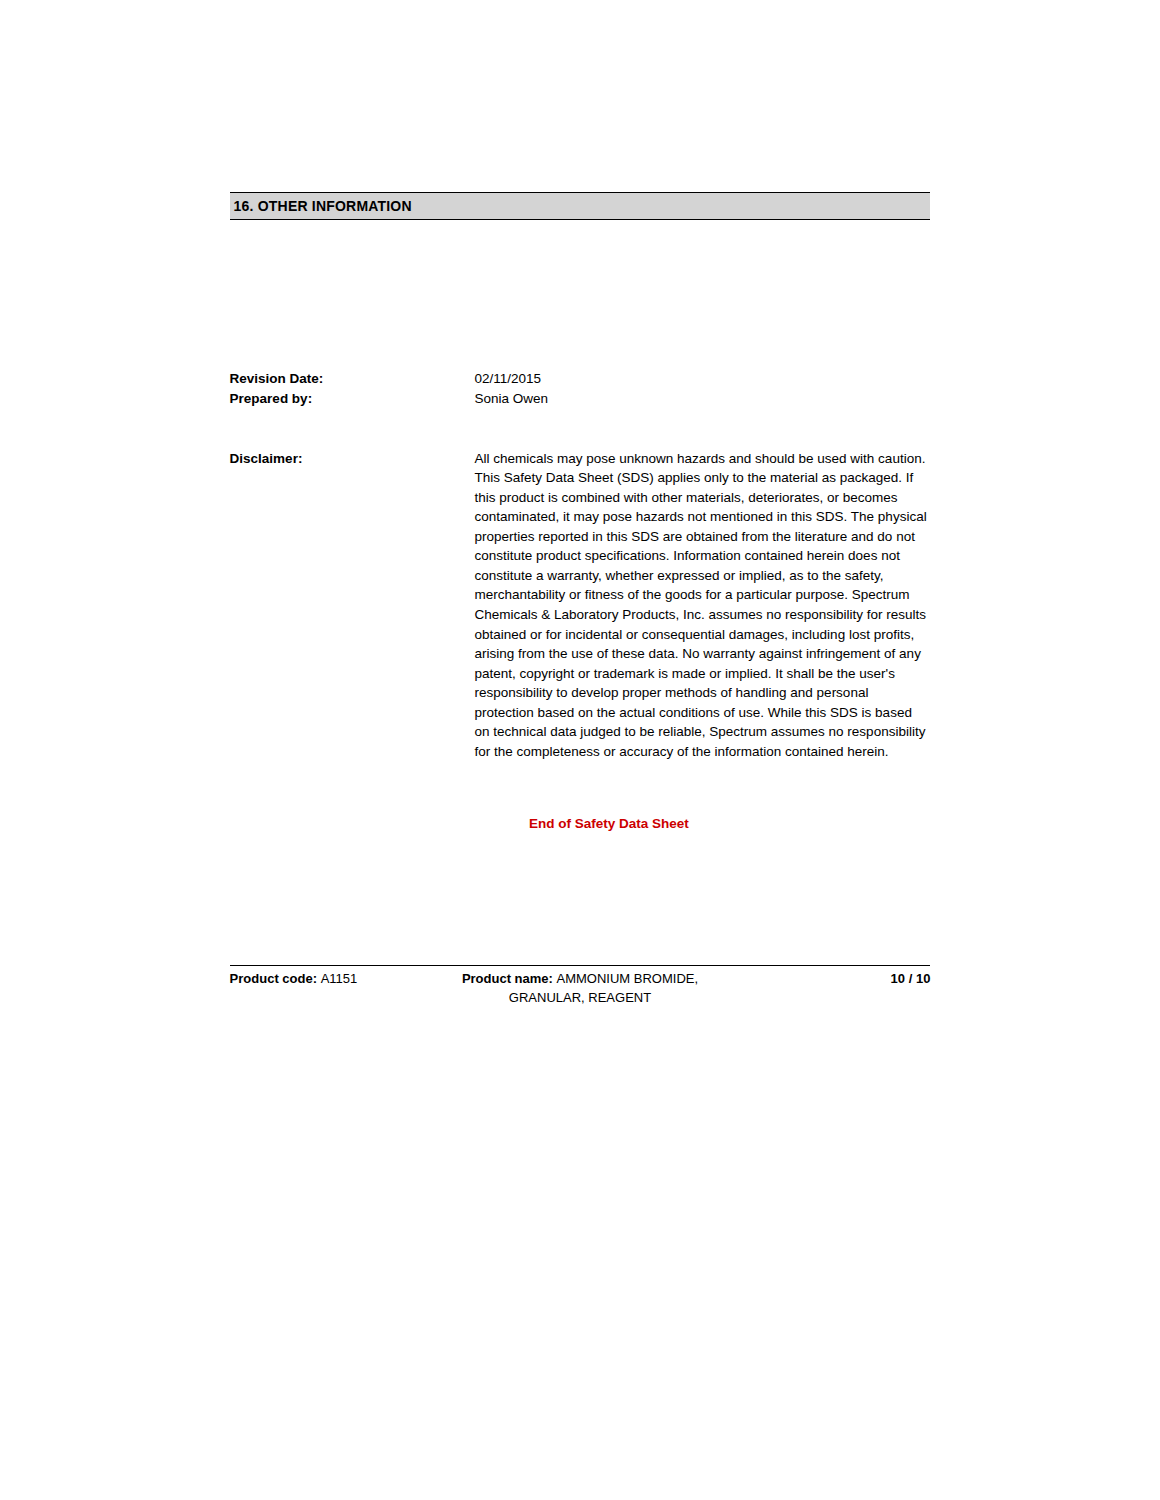16. OTHER INFORMATION
| Revision Date: | 02/11/2015 |
| Prepared by: | Sonia Owen |
| Disclaimer: | All chemicals may pose unknown hazards and should be used with caution. This Safety Data Sheet (SDS) applies only to the material as packaged. If this product is combined with other materials, deteriorates, or becomes contaminated, it may pose hazards not mentioned in this SDS. The physical properties reported in this SDS are obtained from the literature and do not constitute product specifications. Information contained herein does not constitute a warranty, whether expressed or implied, as to the safety, merchantability or fitness of the goods for a particular purpose. Spectrum Chemicals & Laboratory Products, Inc. assumes no responsibility for results obtained or for incidental or consequential damages, including lost profits, arising from the use of these data. No warranty against infringement of any patent, copyright or trademark is made or implied. It shall be the user's responsibility to develop proper methods of handling and personal protection based on the actual conditions of use. While this SDS is based on technical data judged to be reliable, Spectrum assumes no responsibility for the completeness or accuracy of the information contained herein. |
End of Safety Data Sheet
Product code: A1151
Product name: AMMONIUM BROMIDE, GRANULAR, REAGENT
10 / 10